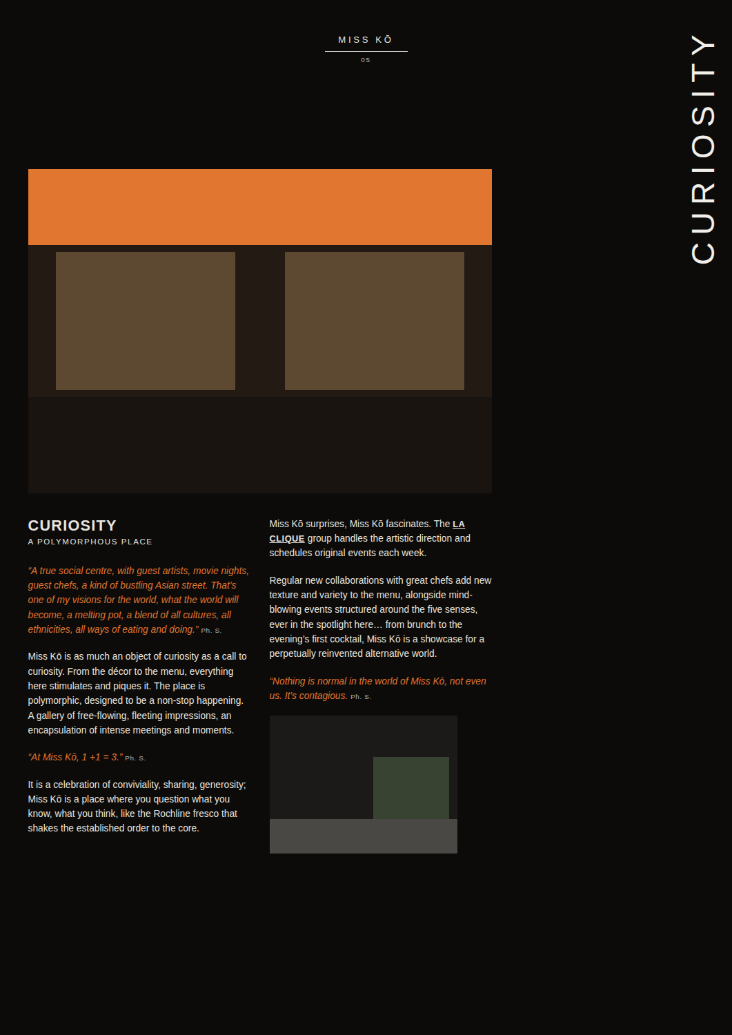CURIOSITY
MISS KŌ
05
CURIOSITY
A POLYMORPHOUS PLACE
“A true social centre, with guest artists, movie nights, guest chefs, a kind of bustling Asian street. That’s one of my visions for the world, what the world will become, a melting pot, a blend of all cultures, all ethnicities, all ways of eating and doing.”Ph. S.
Miss Kō is as much an object of curiosity as a call to curiosity. From the décor to the menu, everything here stimulates and piques it. The place is polymorphic, designed to be a non-stop happening. A gallery of free-flowing, fleeting impressions, an encapsulation of intense meetings and moments.
“At Miss Kō, 1 +1 = 3.”Ph. S.
It is a celebration of conviviality, sharing, generosity; Miss Kō is a place where you question what you know, what you think, like the Rochline fresco that shakes the established order to the core.
Miss Kō surprises, Miss Kō fascinates. The LA CLIQUE group handles the artistic direction and schedules original events each week.
Regular new collaborations with great chefs add new texture and variety to the menu, alongside mind-blowing events structured around the five senses, ever in the spotlight here… from brunch to the evening’s first cocktail, Miss Kō is a showcase for a perpetually reinvented alternative world.
“Nothing is normal in the world of Miss Kō, not even us. It’s contagious.Ph. S.